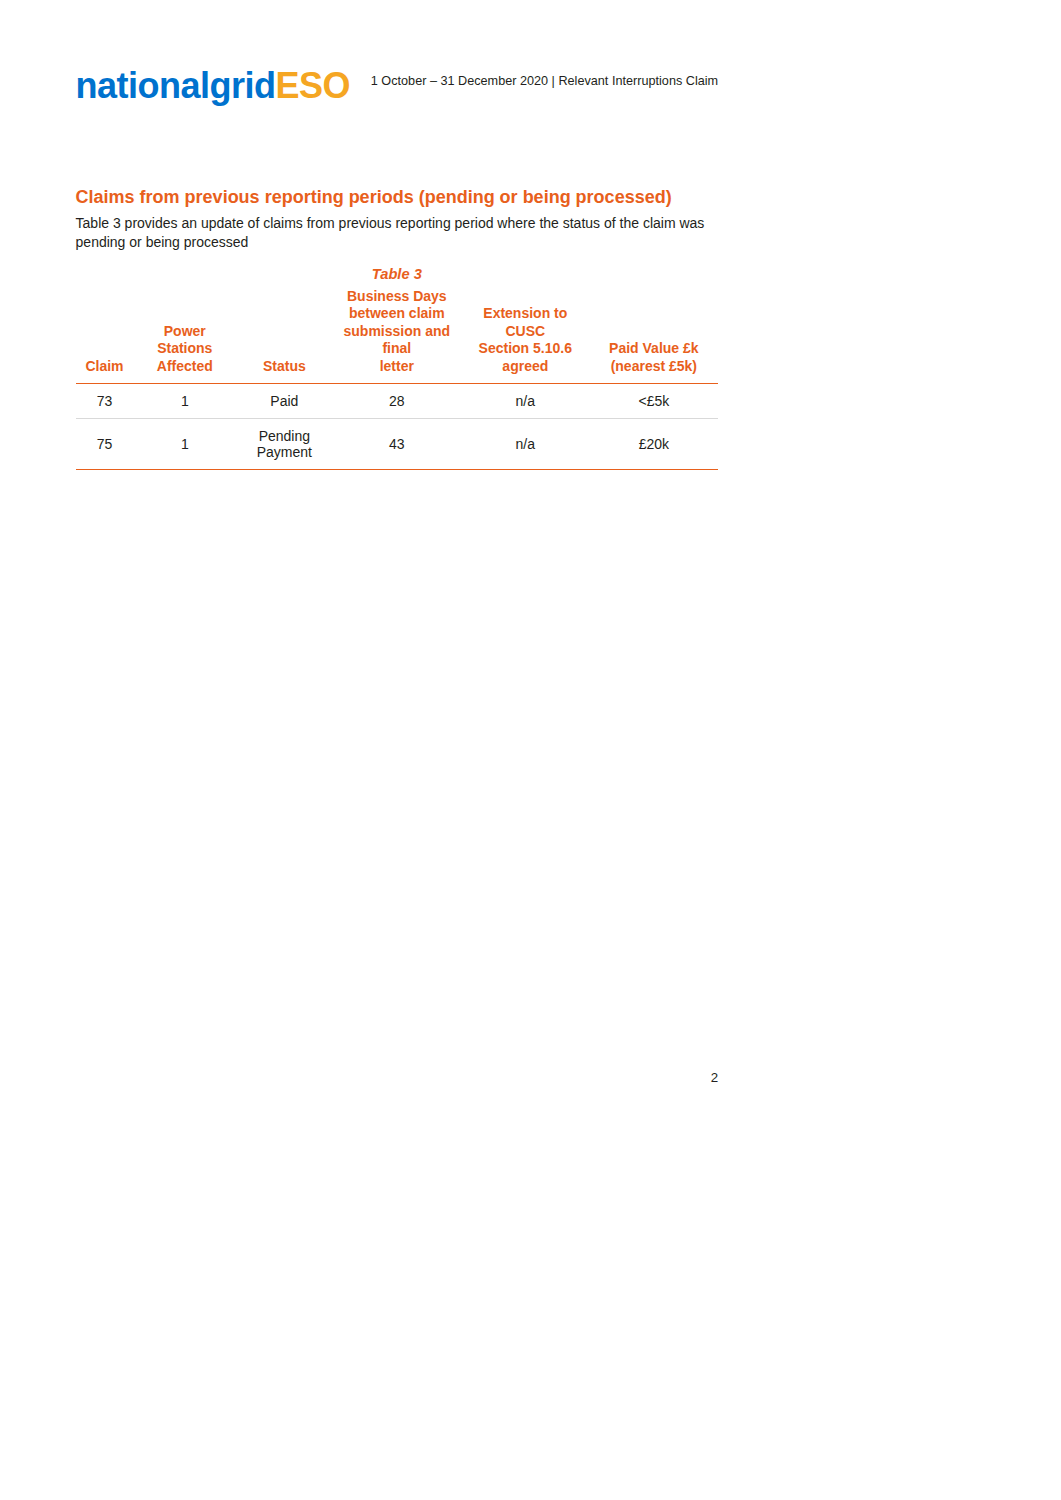national grid ESO
1 October – 31 December 2020 | Relevant Interruptions Claim
Claims from previous reporting periods (pending or being processed)
Table 3 provides an update of claims from previous reporting period where the status of the claim was pending or being processed
Table 3
| Claim | Power Stations Affected | Status | Business Days between claim submission and final letter | Extension to CUSC Section 5.10.6 agreed | Paid Value £k (nearest £5k) |
| --- | --- | --- | --- | --- | --- |
| 73 | 1 | Paid | 28 | n/a | <£5k |
| 75 | 1 | Pending Payment | 43 | n/a | £20k |
2